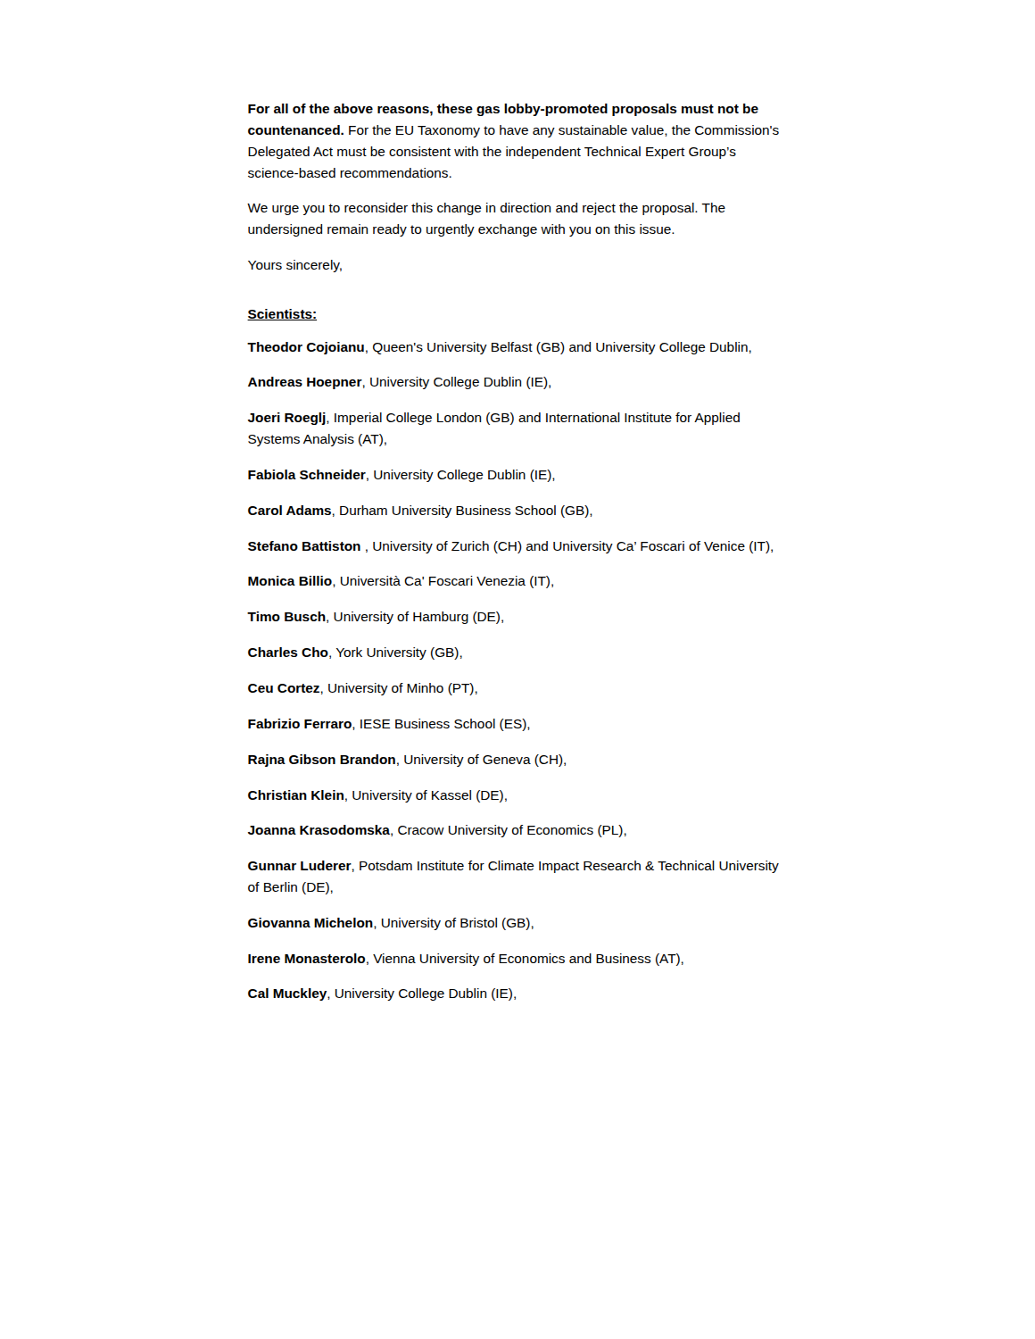For all of the above reasons, these gas lobby-promoted proposals must not be countenanced. For the EU Taxonomy to have any sustainable value, the Commission's Delegated Act must be consistent with the independent Technical Expert Group’s science-based recommendations.
We urge you to reconsider this change in direction and reject the proposal. The undersigned remain ready to urgently exchange with you on this issue.
Yours sincerely,
Scientists:
Theodor Cojoianu, Queen's University Belfast (GB) and University College Dublin,
Andreas Hoepner, University College Dublin (IE),
Joeri Roeglj, Imperial College London (GB) and International Institute for Applied Systems Analysis (AT),
Fabiola Schneider, University College Dublin (IE),
Carol Adams, Durham University Business School (GB),
Stefano Battiston , University of Zurich (CH) and University Ca’ Foscari of Venice (IT),
Monica Billio, Università Ca' Foscari Venezia (IT),
Timo Busch, University of Hamburg (DE),
Charles Cho, York University (GB),
Ceu Cortez, University of Minho (PT),
Fabrizio Ferraro, IESE Business School (ES),
Rajna Gibson Brandon, University of Geneva (CH),
Christian Klein, University of Kassel (DE),
Joanna Krasodomska, Cracow University of Economics (PL),
Gunnar Luderer, Potsdam Institute for Climate Impact Research & Technical University of Berlin (DE),
Giovanna Michelon, University of Bristol (GB),
Irene Monasterolo, Vienna University of Economics and Business (AT),
Cal Muckley, University College Dublin (IE),